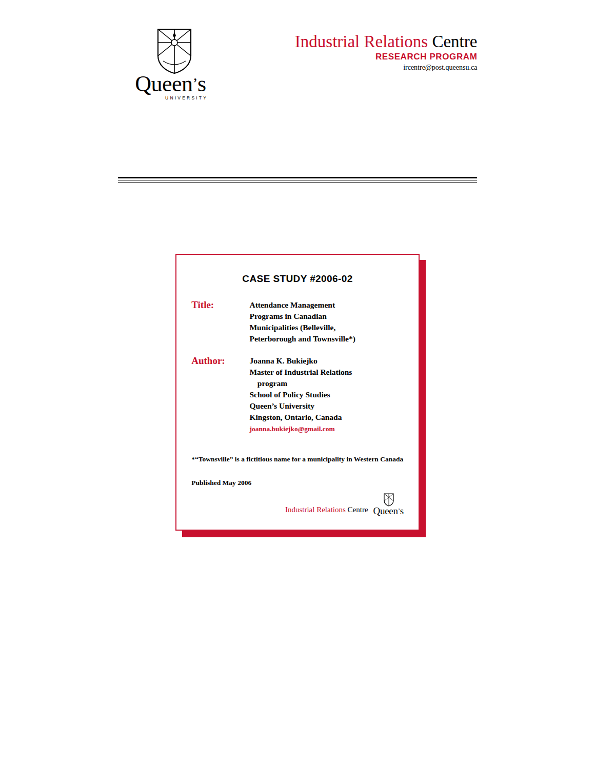Queen’s
UNIVERSITY
Industrial Relations Centre
RESEARCH PROGRAM
ircentre@post.queensu.ca
CASE STUDY #2006-02
| Title: | Attendance Management Programs in Canadian Municipalities (Belleville, Peterborough and Townsville*) |
| Author: | Joanna K. Bukiejko Master of Industrial Relations program School of Policy Studies Queen’s University Kingston, Ontario, Canada joanna.bukiejko@gmail.com |
*“Townsville” is a fictitious name for a municipality in Western Canada
Published May 2006
Industrial Relations Centre
Queen’s